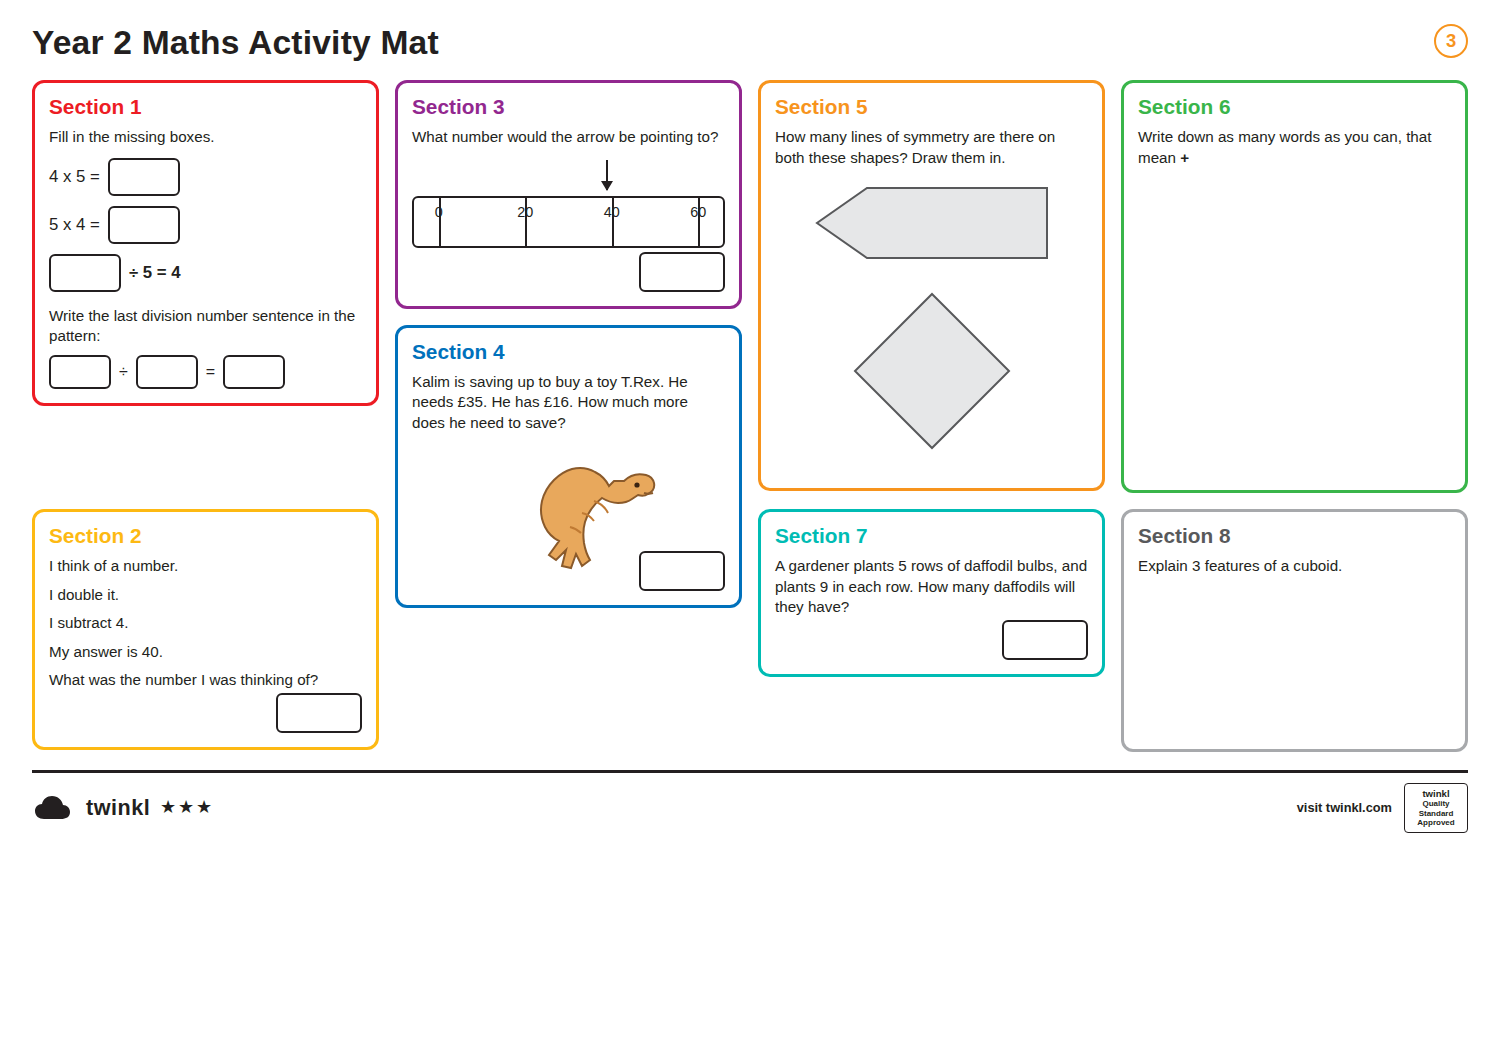Year 2 Maths Activity Mat
3
Section 1
Fill in the missing boxes.
4 x 5 =
5 x 4 =
÷ 5 = 4
Write the last division number sentence in the pattern:
÷ =
Section 2
I think of a number.
I double it.
I subtract 4.
My answer is 40.
What was the number I was thinking of?
Section 3
What number would the arrow be pointing to?
0 20 40 60
Section 4
Kalim is saving up to buy a toy T.Rex. He needs £35. He has £16. How much more does he need to save?
Section 5
How many lines of symmetry are there on both these shapes? Draw them in.
Section 6
Write down as many words as you can, that mean +
Section 7
A gardener plants 5 rows of daffodil bulbs, and plants 9 in each row. How many daffodils will they have?
Section 8
Explain 3 features of a cuboid.
twinkl ★★★
visit twinkl.com
twinkl Quality Standard
Approved